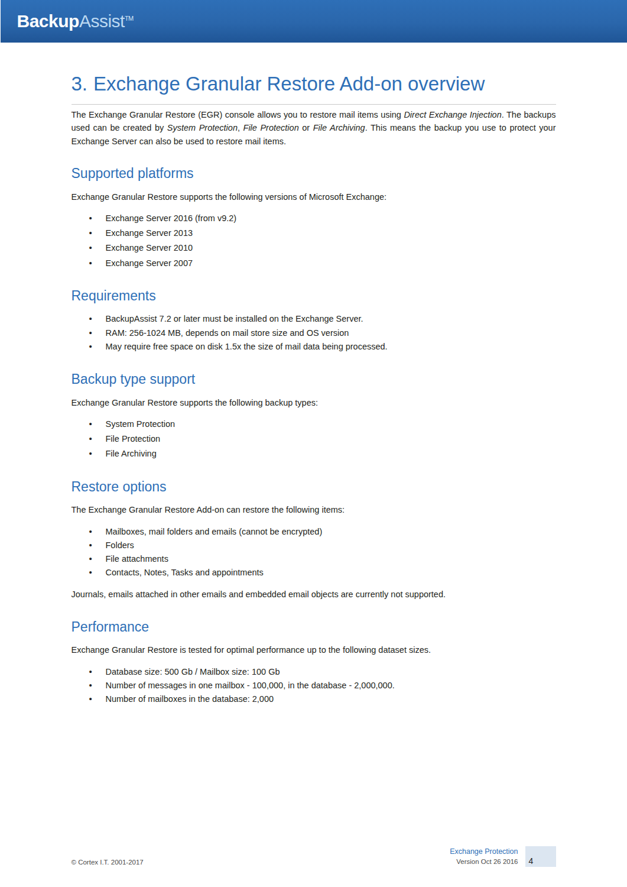BackupAssistTM
3. Exchange Granular Restore Add-on overview
The Exchange Granular Restore (EGR) console allows you to restore mail items using Direct Exchange Injection. The backups used can be created by System Protection, File Protection or File Archiving. This means the backup you use to protect your Exchange Server can also be used to restore mail items.
Supported platforms
Exchange Granular Restore supports the following versions of Microsoft Exchange:
Exchange Server 2016 (from v9.2)
Exchange Server 2013
Exchange Server 2010
Exchange Server 2007
Requirements
BackupAssist 7.2 or later must be installed on the Exchange Server.
RAM: 256-1024 MB, depends on mail store size and OS version
May require free space on disk 1.5x the size of mail data being processed.
Backup type support
Exchange Granular Restore supports the following backup types:
System Protection
File Protection
File Archiving
Restore options
The Exchange Granular Restore Add-on can restore the following items:
Mailboxes, mail folders and emails (cannot be encrypted)
Folders
File attachments
Contacts, Notes, Tasks and appointments
Journals, emails attached in other emails and embedded email objects are currently not supported.
Performance
Exchange Granular Restore is tested for optimal performance up to the following dataset sizes.
Database size: 500 Gb / Mailbox size: 100 Gb
Number of messages in one mailbox - 100,000, in the database - 2,000,000.
Number of mailboxes in the database: 2,000
© Cortex I.T. 2001-2017
Exchange Protection
Version Oct 26 2016
4